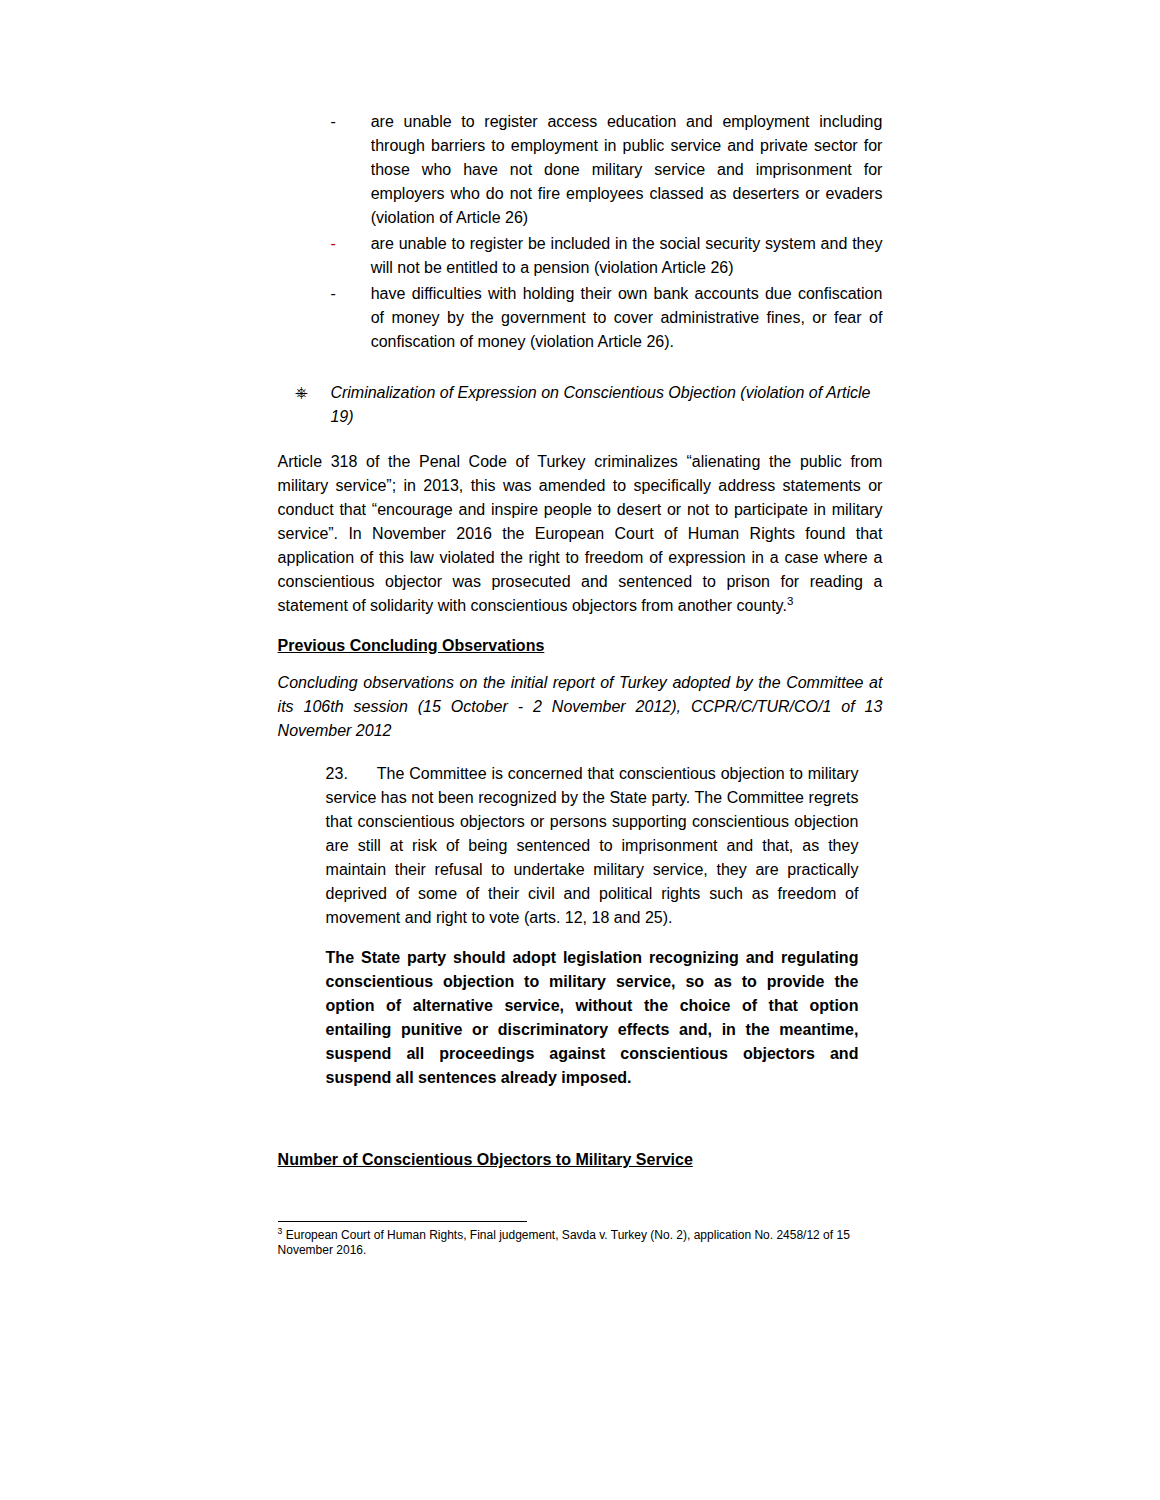are unable to register access education and employment including through barriers to employment in public service and private sector for those who have not done military service and imprisonment for employers who do not fire employees classed as deserters or evaders (violation of Article 26)
are unable to register be included in the social security system and they will not be entitled to a pension (violation Article 26)
have difficulties with holding their own bank accounts due confiscation of money by the government to cover administrative fines, or fear of confiscation of money (violation Article 26).
⎈ Criminalization of Expression on Conscientious Objection (violation of Article 19)
Article 318 of the Penal Code of Turkey criminalizes “alienating the public from military service”; in 2013, this was amended to specifically address statements or conduct that “encourage and inspire people to desert or not to participate in military service”. In November 2016 the European Court of Human Rights found that application of this law violated the right to freedom of expression in a case where a conscientious objector was prosecuted and sentenced to prison for reading a statement of solidarity with conscientious objectors from another county.3
Previous Concluding Observations
Concluding observations on the initial report of Turkey adopted by the Committee at its 106th session (15 October - 2 November 2012), CCPR/C/TUR/CO/1 of 13 November 2012
23. The Committee is concerned that conscientious objection to military service has not been recognized by the State party. The Committee regrets that conscientious objectors or persons supporting conscientious objection are still at risk of being sentenced to imprisonment and that, as they maintain their refusal to undertake military service, they are practically deprived of some of their civil and political rights such as freedom of movement and right to vote (arts. 12, 18 and 25).
The State party should adopt legislation recognizing and regulating conscientious objection to military service, so as to provide the option of alternative service, without the choice of that option entailing punitive or discriminatory effects and, in the meantime, suspend all proceedings against conscientious objectors and suspend all sentences already imposed.
Number of Conscientious Objectors to Military Service
3 European Court of Human Rights, Final judgement, Savda v. Turkey (No. 2), application No. 2458/12 of 15 November 2016.